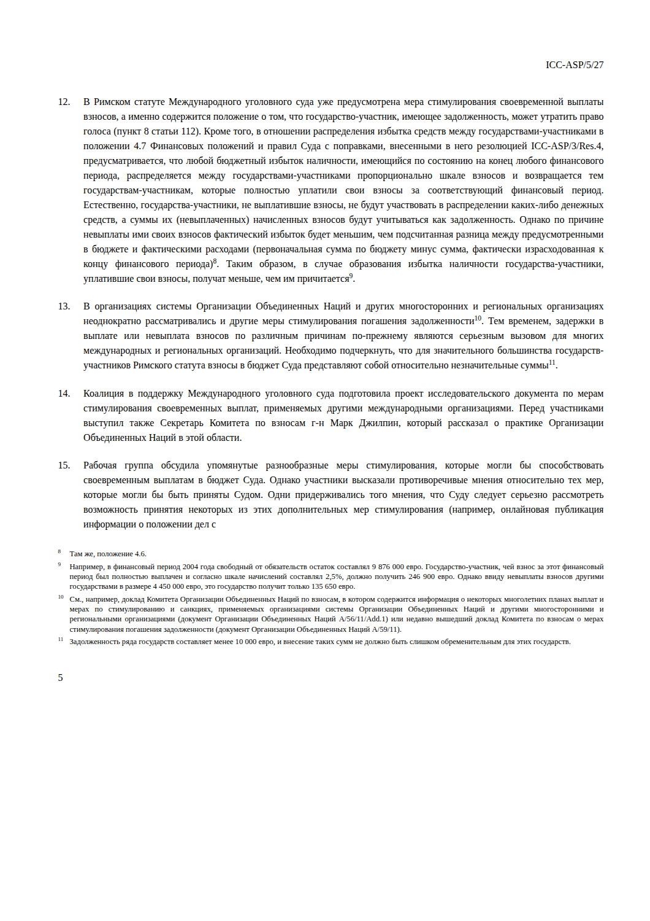ICC-ASP/5/27
12.
В Римском статуте Международного уголовного суда уже предусмотрена мера стимулирования своевременной выплаты взносов, а именно содержится положение о том, что государство-участник, имеющее задолженность, может утратить право голоса (пункт 8 статьи 112). Кроме того, в отношении распределения избытка средств между государствами-участниками в положении 4.7 Финансовых положений и правил Суда с поправками, внесенными в него резолюцией ICC-ASP/3/Res.4, предусматривается, что любой бюджетный избыток наличности, имеющийся по состоянию на конец любого финансового периода, распределяется между государствами-участниками пропорционально шкале взносов и возвращается тем государствам-участникам, которые полностью уплатили свои взносы за соответствующий финансовый период. Естественно, государства-участники, не выплатившие взносы, не будут участвовать в распределении каких-либо денежных средств, а суммы их (невыплаченных) начисленных взносов будут учитываться как задолженность. Однако по причине невыплаты ими своих взносов фактический избыток будет меньшим, чем подсчитанная разница между предусмотренными в бюджете и фактическими расходами (первоначальная сумма по бюджету минус сумма, фактически израсходованная к концу финансового периода)8. Таким образом, в случае образования избытка наличности государства-участники, уплатившие свои взносы, получат меньше, чем им причитается9.
13.
В организациях системы Организации Объединенных Наций и других многосторонних и региональных организациях неоднократно рассматривались и другие меры стимулирования погашения задолженности10. Тем временем, задержки в выплате или невыплата взносов по различным причинам по-прежнему являются серьезным вызовом для многих международных и региональных организаций. Необходимо подчеркнуть, что для значительного большинства государств-участников Римского статута взносы в бюджет Суда представляют собой относительно незначительные суммы11.
14.
Коалиция в поддержку Международного уголовного суда подготовила проект исследовательского документа по мерам стимулирования своевременных выплат, применяемых другими международными организациями. Перед участниками выступил также Секретарь Комитета по взносам г-н Марк Джилпин, который рассказал о практике Организации Объединенных Наций в этой области.
15.
Рабочая группа обсудила упомянутые разнообразные меры стимулирования, которые могли бы способствовать своевременным выплатам в бюджет Суда. Однако участники высказали противоречивые мнения относительно тех мер, которые могли бы быть приняты Судом. Одни придерживались того мнения, что Суду следует серьезно рассмотреть возможность принятия некоторых из этих дополнительных мер стимулирования (например, онлайновая публикация информации о положении дел с
8
Там же, положение 4.6.
9
Например, в финансовый период 2004 года свободный от обязательств остаток составлял 9 876 000 евро. Государство-участник, чей взнос за этот финансовый период был полностью выплачен и согласно шкале начислений составлял 2,5%, должно получить 246 900 евро. Однако ввиду невыплаты взносов другими государствами в размере 4 450 000 евро, это государство получит только 135 650 евро.
10
См., например, доклад Комитета Организации Объединенных Наций по взносам, в котором содержится информация о некоторых многолетних планах выплат и мерах по стимулированию и санкциях, применяемых организациями системы Организации Объединенных Наций и другими многосторонними и региональными организациями (документ Организации Объединенных Наций A/56/11/Add.1) или недавно вышедший доклад Комитета по взносам о мерах стимулирования погашения задолженности (документ Организации Объединенных Наций A/59/11).
11
Задолженность ряда государств составляет менее 10 000 евро, и внесение таких сумм не должно быть слишком обременительным для этих государств.
5